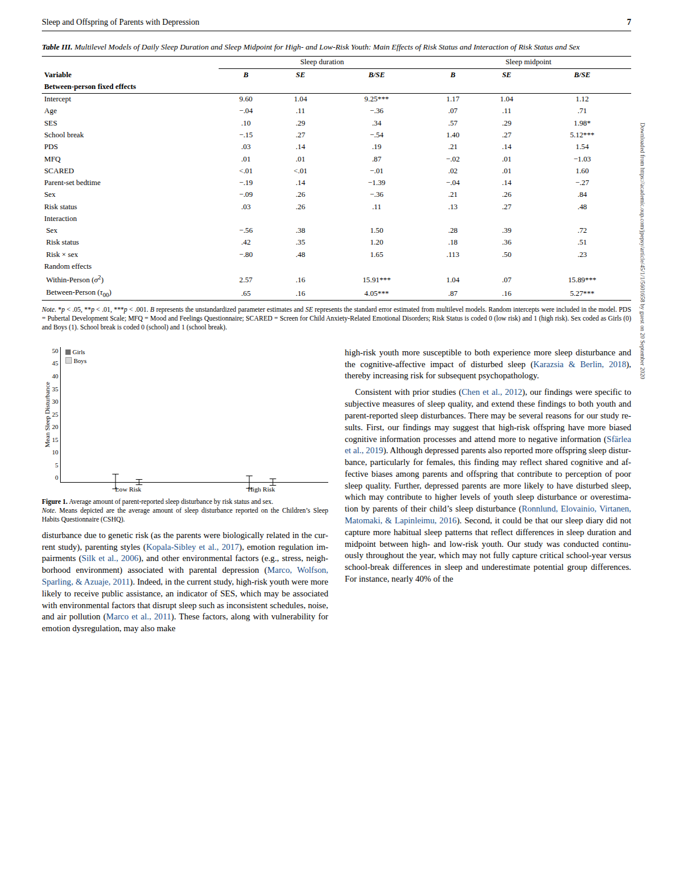Sleep and Offspring of Parents with Depression
7
Downloaded from https://academic.oup.com/jpepsy/article/45/1/1/5601658 by guest on 20 September 2020
Table III. Multilevel Models of Daily Sleep Duration and Sleep Midpoint for High- and Low-Risk Youth: Main Effects of Risk Status and Interaction of Risk Status and Sex
| Variable | Sleep duration | Sleep midpoint |
| --- | --- | --- |
| B | SE | B/SE | B | SE | B/SE |
| Between-person fixed effects | | | | | | |
| Intercept | 9.60 | 1.04 | 9.25*** | 1.17 | 1.04 | 1.12 |
| Age | −.04 | .11 | −.36 | .07 | .11 | .71 |
| SES | .10 | .29 | .34 | .57 | .29 | 1.98* |
| School break | −.15 | .27 | −.54 | 1.40 | .27 | 5.12*** |
| PDS | .03 | .14 | .19 | .21 | .14 | 1.54 |
| MFQ | .01 | .01 | .87 | −.02 | .01 | −1.03 |
| SCARED | <.01 | <.01 | −.01 | .02 | .01 | 1.60 |
| Parent-set bedtime | −.19 | .14 | −1.39 | −.04 | .14 | −.27 |
| Sex | −.09 | .26 | −.36 | .21 | .26 | .84 |
| Risk status | .03 | .26 | .11 | .13 | .27 | .48 |
| Interaction | | | | | | |
| Sex | −.56 | .38 | 1.50 | .28 | .39 | .72 |
| Risk status | .42 | .35 | 1.20 | .18 | .36 | .51 |
| Risk × sex | −.80 | .48 | 1.65 | .113 | .50 | .23 |
| Random effects | | | | | | |
| Within-Person ( σ 2 ) | 2.57 | .16 | 15.91*** | 1.04 | .07 | 15.89*** |
| Between-Person ( τ 00 ) | .65 | .16 | 4.05*** | .87 | .16 | 5.27*** |
Note. *p < .05, **p < .01, ***p < .001. B represents the unstandardized parameter estimates and SE represents the standard error estimated from multilevel models. Random intercepts were included in the model. PDS = Pubertal Development Scale; MFQ = Mood and Feelings Questionnaire; SCARED = Screen for Child Anxiety-Related Emotional Disorders; Risk Status is coded 0 (low risk) and 1 (high risk). Sex coded as Girls (0) and Boys (1). School break is coded 0 (school) and 1 (school break).
Mean Sleep Disturbance
50
45
40
35
30
25
20
15
10
5
0
Girls
Boys
Low Risk
High Risk
Figure 1. Average amount of parent-reported sleep disturbance by risk status and sex.
Note. Means depicted are the average amount of sleep disturbance reported on the Children’s Sleep Habits Questionnaire (CSHQ).
disturbance due to genetic risk (as the parents were biologically related in the current study), parenting styles (Kopala-Sibley et al., 2017), emotion regulation impairments (Silk et al., 2006), and other environmental factors (e.g., stress, neighborhood environment) associated with parental depression (Marco, Wolfson, Sparling, & Azuaje, 2011). Indeed, in the current study, high-risk youth were more likely to receive public assistance, an indicator of SES, which may be associated with environmental factors that disrupt sleep such as inconsistent schedules, noise, and air pollution (Marco et al., 2011). These factors, along with vulnerability for emotion dysregulation, may also make
high-risk youth more susceptible to both experience more sleep disturbance and the cognitive-affective impact of disturbed sleep (Karazsia & Berlin, 2018), thereby increasing risk for subsequent psychopathology.
Consistent with prior studies (Chen et al., 2012), our findings were specific to subjective measures of sleep quality, and extend these findings to both youth and parent-reported sleep disturbances. There may be several reasons for our study results. First, our findings may suggest that high-risk offspring have more biased cognitive information processes and attend more to negative information (Sfärlea et al., 2019). Although depressed parents also reported more offspring sleep disturbance, particularly for females, this finding may reflect shared cognitive and affective biases among parents and offspring that contribute to perception of poor sleep quality. Further, depressed parents are more likely to have disturbed sleep, which may contribute to higher levels of youth sleep disturbance or overestimation by parents of their child’s sleep disturbance (Ronnlund, Elovainio, Virtanen, Matomaki, & Lapinleimu, 2016). Second, it could be that our sleep diary did not capture more habitual sleep patterns that reflect differences in sleep duration and midpoint between high- and low-risk youth. Our study was conducted continuously throughout the year, which may not fully capture critical school-year versus school-break differences in sleep and underestimate potential group differences. For instance, nearly 40% of the